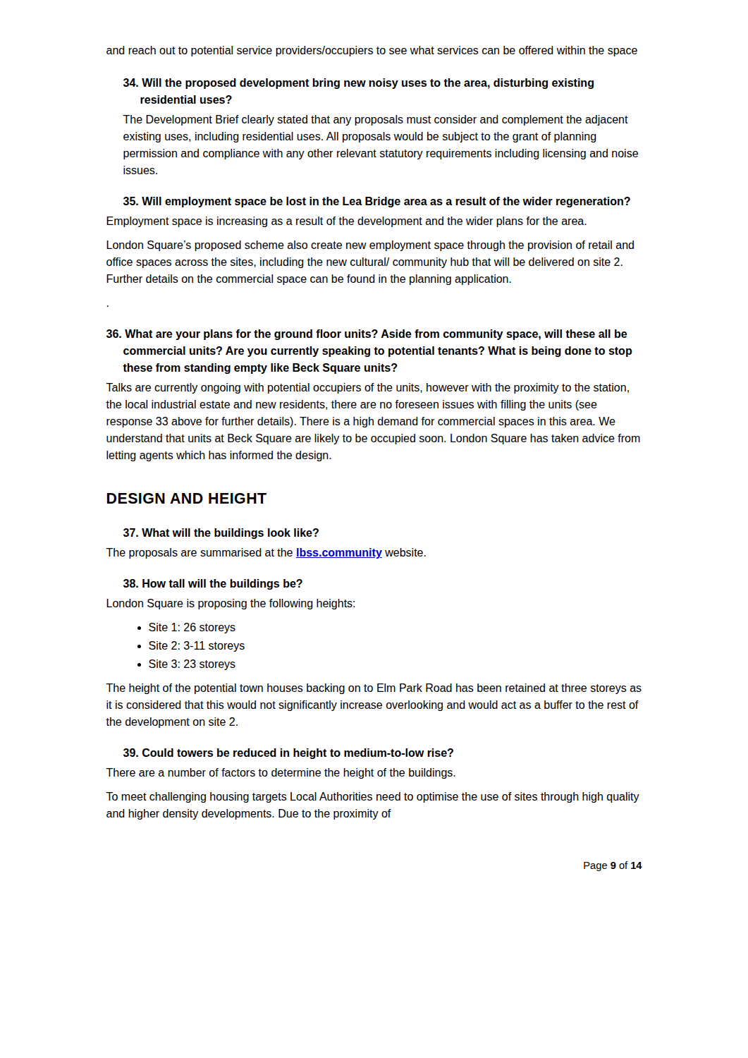and reach out to potential service providers/occupiers to see what services can be offered within the space
34. Will the proposed development bring new noisy uses to the area, disturbing existing residential uses?
The Development Brief clearly stated that any proposals must consider and complement the adjacent existing uses, including residential uses. All proposals would be subject to the grant of planning permission and compliance with any other relevant statutory requirements including licensing and noise issues.
35. Will employment space be lost in the Lea Bridge area as a result of the wider regeneration?
Employment space is increasing as a result of the development and the wider plans for the area.
London Square’s proposed scheme also create new employment space through the provision of retail and office spaces across the sites, including the new cultural/ community hub that will be delivered on site 2. Further details on the commercial space can be found in the planning application.
.
36. What are your plans for the ground floor units? Aside from community space, will these all be commercial units? Are you currently speaking to potential tenants? What is being done to stop these from standing empty like Beck Square units?
Talks are currently ongoing with potential occupiers of the units, however with the proximity to the station, the local industrial estate and new residents, there are no foreseen issues with filling the units (see response 33 above for further details). There is a high demand for commercial spaces in this area. We understand that units at Beck Square are likely to be occupied soon. London Square has taken advice from letting agents which has informed the design.
DESIGN AND HEIGHT
37. What will the buildings look like?
The proposals are summarised at the lbss.community website.
38. How tall will the buildings be?
London Square is proposing the following heights:
Site 1: 26 storeys
Site 2: 3-11 storeys
Site 3: 23 storeys
The height of the potential town houses backing on to Elm Park Road has been retained at three storeys as it is considered that this would not significantly increase overlooking and would act as a buffer to the rest of the development on site 2.
39. Could towers be reduced in height to medium-to-low rise?
There are a number of factors to determine the height of the buildings.
To meet challenging housing targets Local Authorities need to optimise the use of sites through high quality and higher density developments. Due to the proximity of
Page 9 of 14